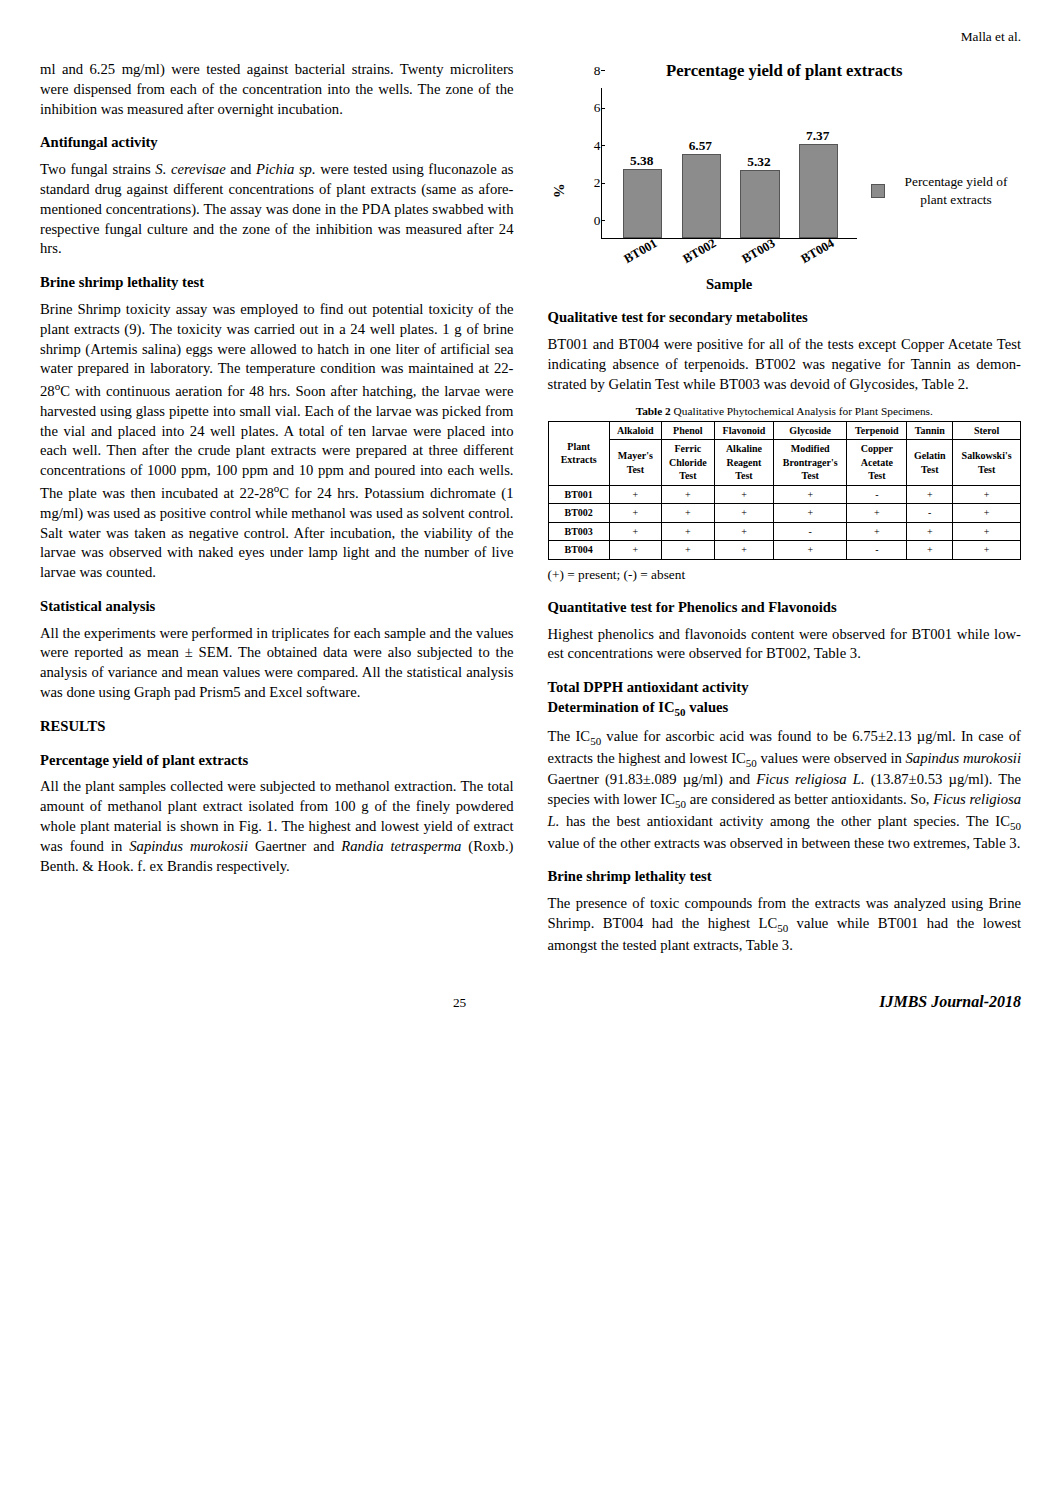Malla et al.
ml and 6.25 mg/ml) were tested against bacterial strains. Twenty microliters were dispensed from each of the concentration into the wells. The zone of the inhibition was measured after overnight incubation.
Antifungal activity
Two fungal strains S. cerevisae and Pichia sp. were tested using fluconazole as standard drug against different concentrations of plant extracts (same as aforementioned concentrations). The assay was done in the PDA plates swabbed with respective fungal culture and the zone of the inhibition was measured after 24 hrs.
Brine shrimp lethality test
Brine Shrimp toxicity assay was employed to find out potential toxicity of the plant extracts (9). The toxicity was carried out in a 24 well plates. 1 g of brine shrimp (Artemis salina) eggs were allowed to hatch in one liter of artificial sea water prepared in laboratory. The temperature condition was maintained at 22-28oC with continuous aeration for 48 hrs. Soon after hatching, the larvae were harvested using glass pipette into small vial. Each of the larvae was picked from the vial and placed into 24 well plates. A total of ten larvae were placed into each well. Then after the crude plant extracts were prepared at three different concentrations of 1000 ppm, 100 ppm and 10 ppm and poured into each wells. The plate was then incubated at 22-28oC for 24 hrs. Potassium dichromate (1 mg/ml) was used as positive control while methanol was used as solvent control. Salt water was taken as negative control. After incubation, the viability of the larvae was observed with naked eyes under lamp light and the number of live larvae was counted.
Statistical analysis
All the experiments were performed in triplicates for each sample and the values were reported as mean ± SEM. The obtained data were also subjected to the analysis of variance and mean values were compared. All the statistical analysis was done using Graph pad Prism5 and Excel software.
RESULTS
Percentage yield of plant extracts
All the plant samples collected were subjected to methanol extraction. The total amount of methanol plant extract isolated from 100 g of the finely powdered whole plant material is shown in Fig. 1. The highest and lowest yield of extract was found in Sapindus murokosii Gaertner and Randia tetrasperma (Roxb.) Benth. & Hook. f. ex Brandis respectively.
Percentage yield of plant extracts
%
8
6
4
2
0
5.38
6.57
5.32
7.37
BT001 BT002 BT003 BT004
Sample
Percentage yield of plant extracts
Qualitative test for secondary metabolites
BT001 and BT004 were positive for all of the tests except Copper Acetate Test indicating absence of terpenoids. BT002 was negative for Tannin as demonstrated by Gelatin Test while BT003 was devoid of Glycosides, Table 2.
Table 2 Qualitative Phytochemical Analysis for Plant Specimens.
| Plant Extracts | Alkaloid | Phenol | Flavonoid | Glycoside | Terpenoid | Tannin | Sterol |
| --- | --- | --- | --- | --- | --- | --- | --- |
| Mayer's Test | Ferric Chloride Test | Alkaline Reagent Test | Modified Brontrager's Test | Copper Acetate Test | Gelatin Test | Salkowski's Test |
| BT001 | + | + | + | + | - | + | + |
| BT002 | + | + | + | + | + | - | + |
| BT003 | + | + | + | - | + | + | + |
| BT004 | + | + | + | + | - | + | + |
(+) = present; (-) = absent
Quantitative test for Phenolics and Flavonoids
Highest phenolics and flavonoids content were observed for BT001 while lowest concentrations were observed for BT002, Table 3.
Total DPPH antioxidant activity
Determination of IC50 values
The IC50 value for ascorbic acid was found to be 6.75±2.13 µg/ml. In case of extracts the highest and lowest IC50 values were observed in Sapindus murokosii Gaertner (91.83±.089 µg/ml) and Ficus religiosa L. (13.87±0.53 µg/ml). The species with lower IC50 are considered as better antioxidants. So, Ficus religiosa L. has the best antioxidant activity among the other plant species. The IC50 value of the other extracts was observed in between these two extremes, Table 3.
Brine shrimp lethality test
The presence of toxic compounds from the extracts was analyzed using Brine Shrimp. BT004 had the highest LC50 value while BT001 had the lowest amongst the tested plant extracts, Table 3.
25
IJMBS Journal-2018